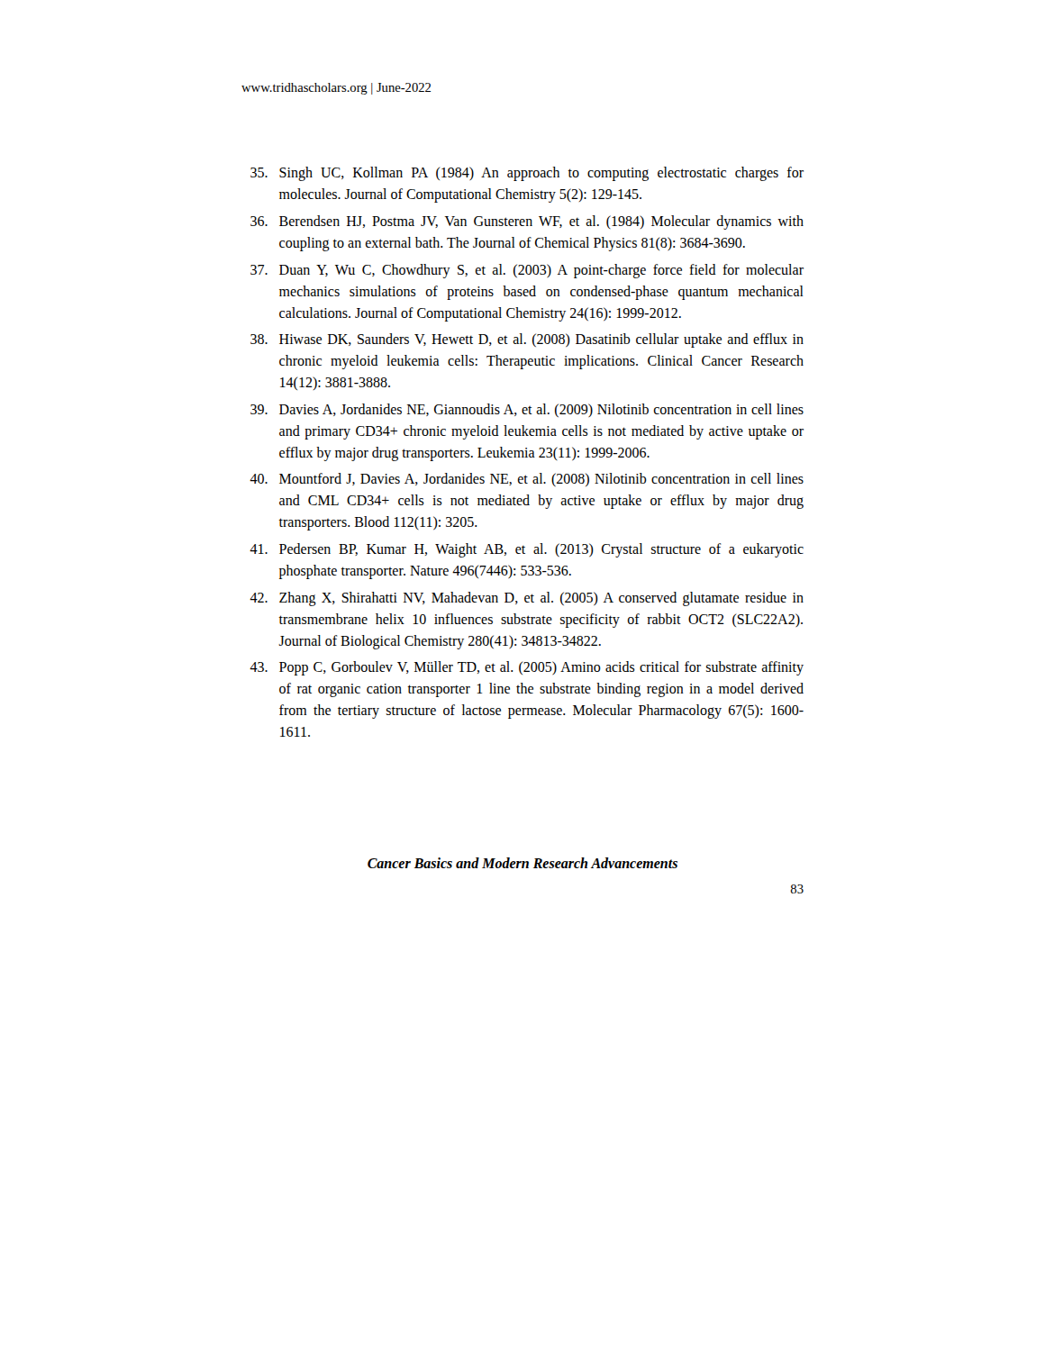www.tridhascholars.org | June-2022
35. Singh UC, Kollman PA (1984) An approach to computing electrostatic charges for molecules. Journal of Computational Chemistry 5(2): 129-145.
36. Berendsen HJ, Postma JV, Van Gunsteren WF, et al. (1984) Molecular dynamics with coupling to an external bath. The Journal of Chemical Physics 81(8): 3684-3690.
37. Duan Y, Wu C, Chowdhury S, et al. (2003) A point-charge force field for molecular mechanics simulations of proteins based on condensed-phase quantum mechanical calculations. Journal of Computational Chemistry 24(16): 1999-2012.
38. Hiwase DK, Saunders V, Hewett D, et al. (2008) Dasatinib cellular uptake and efflux in chronic myeloid leukemia cells: Therapeutic implications. Clinical Cancer Research 14(12): 3881-3888.
39. Davies A, Jordanides NE, Giannoudis A, et al. (2009) Nilotinib concentration in cell lines and primary CD34+ chronic myeloid leukemia cells is not mediated by active uptake or efflux by major drug transporters. Leukemia 23(11): 1999-2006.
40. Mountford J, Davies A, Jordanides NE, et al. (2008) Nilotinib concentration in cell lines and CML CD34+ cells is not mediated by active uptake or efflux by major drug transporters. Blood 112(11): 3205.
41. Pedersen BP, Kumar H, Waight AB, et al. (2013) Crystal structure of a eukaryotic phosphate transporter. Nature 496(7446): 533-536.
42. Zhang X, Shirahatti NV, Mahadevan D, et al. (2005) A conserved glutamate residue in transmembrane helix 10 influences substrate specificity of rabbit OCT2 (SLC22A2). Journal of Biological Chemistry 280(41): 34813-34822.
43. Popp C, Gorboulev V, Müller TD, et al. (2005) Amino acids critical for substrate affinity of rat organic cation transporter 1 line the substrate binding region in a model derived from the tertiary structure of lactose permease. Molecular Pharmacology 67(5): 1600-1611.
Cancer Basics and Modern Research Advancements
83